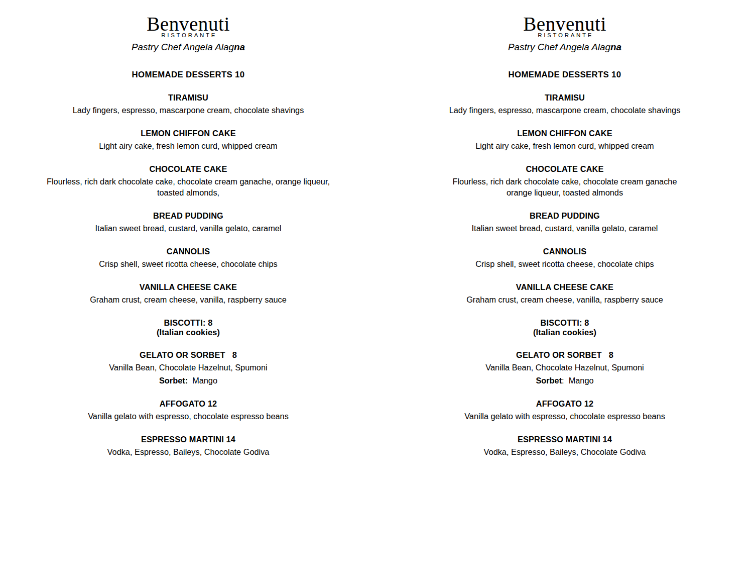Benvenuti RISTORANTE
Pastry Chef Angela Alagna
HOMEMADE DESSERTS 10
TIRAMISU
Lady fingers, espresso, mascarpone cream, chocolate shavings
LEMON CHIFFON CAKE
Light airy cake, fresh lemon curd, whipped cream
CHOCOLATE CAKE
Flourless, rich dark chocolate cake, chocolate cream ganache, orange liqueur, toasted almonds,
BREAD PUDDING
Italian sweet bread, custard, vanilla gelato, caramel
CANNOLIS
Crisp shell, sweet ricotta cheese, chocolate chips
VANILLA CHEESE CAKE
Graham crust, cream cheese, vanilla, raspberry sauce
BISCOTTI: 8
(Italian cookies)
GELATO OR SORBET 8
Vanilla Bean, Chocolate Hazelnut, Spumoni
Sorbet: Mango
AFFOGATO 12
Vanilla gelato with espresso, chocolate espresso beans
ESPRESSO MARTINI 14
Vodka, Espresso, Baileys, Chocolate Godiva
Benvenuti RISTORANTE
Pastry Chef Angela Alagna
HOMEMADE DESSERTS 10
TIRAMISU
Lady fingers, espresso, mascarpone cream, chocolate shavings
LEMON CHIFFON CAKE
Light airy cake, fresh lemon curd, whipped cream
CHOCOLATE CAKE
Flourless, rich dark chocolate cake, chocolate cream ganache
orange liqueur, toasted almonds
BREAD PUDDING
Italian sweet bread, custard, vanilla gelato, caramel
CANNOLIS
Crisp shell, sweet ricotta cheese, chocolate chips
VANILLA CHEESE CAKE
Graham crust, cream cheese, vanilla, raspberry sauce
BISCOTTI: 8
(Italian cookies)
GELATO OR SORBET 8
Vanilla Bean, Chocolate Hazelnut, Spumoni
Sorbet: Mango
AFFOGATO 12
Vanilla gelato with espresso, chocolate espresso beans
ESPRESSO MARTINI 14
Vodka, Espresso, Baileys, Chocolate Godiva